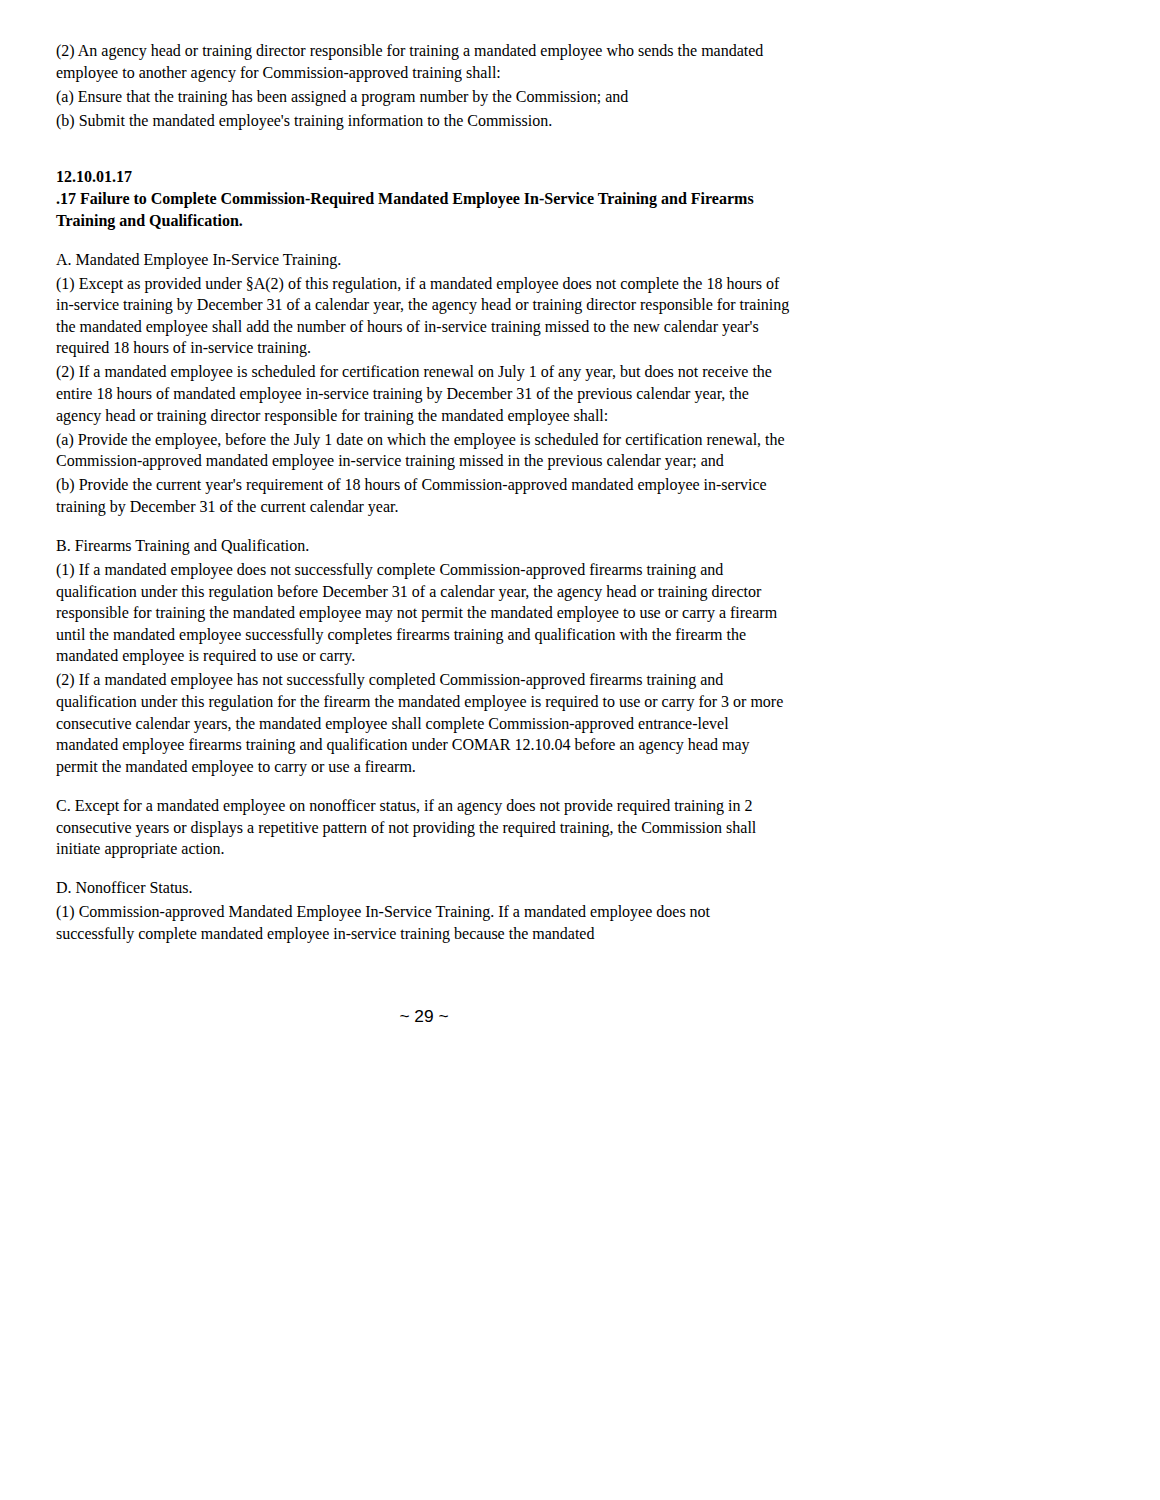(2) An agency head or training director responsible for training a mandated employee who sends the mandated employee to another agency for Commission-approved training shall:
(a) Ensure that the training has been assigned a program number by the Commission; and
(b) Submit the mandated employee's training information to the Commission.
12.10.01.17
.17 Failure to Complete Commission-Required Mandated Employee In-Service Training and Firearms Training and Qualification.
A. Mandated Employee In-Service Training.
(1) Except as provided under §A(2) of this regulation, if a mandated employee does not complete the 18 hours of in-service training by December 31 of a calendar year, the agency head or training director responsible for training the mandated employee shall add the number of hours of in-service training missed to the new calendar year's required 18 hours of in-service training.
(2) If a mandated employee is scheduled for certification renewal on July 1 of any year, but does not receive the entire 18 hours of mandated employee in-service training by December 31 of the previous calendar year, the agency head or training director responsible for training the mandated employee shall:
(a) Provide the employee, before the July 1 date on which the employee is scheduled for certification renewal, the Commission-approved mandated employee in-service training missed in the previous calendar year; and
(b) Provide the current year's requirement of 18 hours of Commission-approved mandated employee in-service training by December 31 of the current calendar year.
B. Firearms Training and Qualification.
(1) If a mandated employee does not successfully complete Commission-approved firearms training and qualification under this regulation before December 31 of a calendar year, the agency head or training director responsible for training the mandated employee may not permit the mandated employee to use or carry a firearm until the mandated employee successfully completes firearms training and qualification with the firearm the mandated employee is required to use or carry.
(2) If a mandated employee has not successfully completed Commission-approved firearms training and qualification under this regulation for the firearm the mandated employee is required to use or carry for 3 or more consecutive calendar years, the mandated employee shall complete Commission-approved entrance-level mandated employee firearms training and qualification under COMAR 12.10.04 before an agency head may permit the mandated employee to carry or use a firearm.
C. Except for a mandated employee on nonofficer status, if an agency does not provide required training in 2 consecutive years or displays a repetitive pattern of not providing the required training, the Commission shall initiate appropriate action.
D. Nonofficer Status.
(1) Commission-approved Mandated Employee In-Service Training. If a mandated employee does not successfully complete mandated employee in-service training because the mandated
~ 29 ~